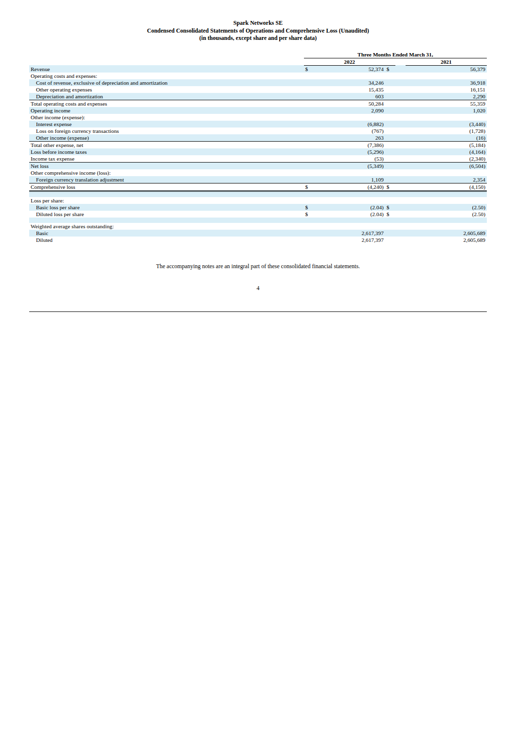Spark Networks SE
Condensed Consolidated Statements of Operations and Comprehensive Loss (Unaudited)
(in thousands, except share and per share data)
| | | Three Months Ended March 31, |
| --- | --- | --- |
| | | 2022 | | 2021 |
| Revenue | | $ | 52,374 | $ | | | 56,379 |
| Operating costs and expenses: | | | | | | | |
| Cost of revenue, exclusive of depreciation and amortization | | | 34,246 | | | | 36,918 |
| Other operating expenses | | | 15,435 | | | | 16,151 |
| Depreciation and amortization | | | 603 | | | | 2,290 |
| Total operating costs and expenses | | | 50,284 | | | | 55,359 |
| Operating income | | | 2,090 | | | | 1,020 |
| Other income (expense): | | | | | | | |
| Interest expense | | | (6,882) | | | | (3,440) |
| Loss on foreign currency transactions | | | (767) | | | | (1,728) |
| Other income (expense) | | | 263 | | | | (16) |
| Total other expense, net | | | (7,386) | | | | (5,184) |
| Loss before income taxes | | | (5,296) | | | | (4,164) |
| Income tax expense | | | (53) | | | | (2,340) |
| Net loss | | | (5,349) | | | | (6,504) |
| Other comprehensive income (loss): | | | | | | | |
| Foreign currency translation adjustment | | | 1,109 | | | | 2,354 |
| Comprehensive loss | | $ | (4,240) | $ | | | (4,150) |
| Loss per share: | | | | | | | |
| Basic loss per share | | $ | (2.04) | $ | | | (2.50) |
| Diluted loss per share | | $ | (2.04) | $ | | | (2.50) |
| Weighted average shares outstanding: | | | | | | | |
| Basic | | | 2,617,397 | | | | 2,605,689 |
| Diluted | | | 2,617,397 | | | | 2,605,689 |
The accompanying notes are an integral part of these consolidated financial statements.
4